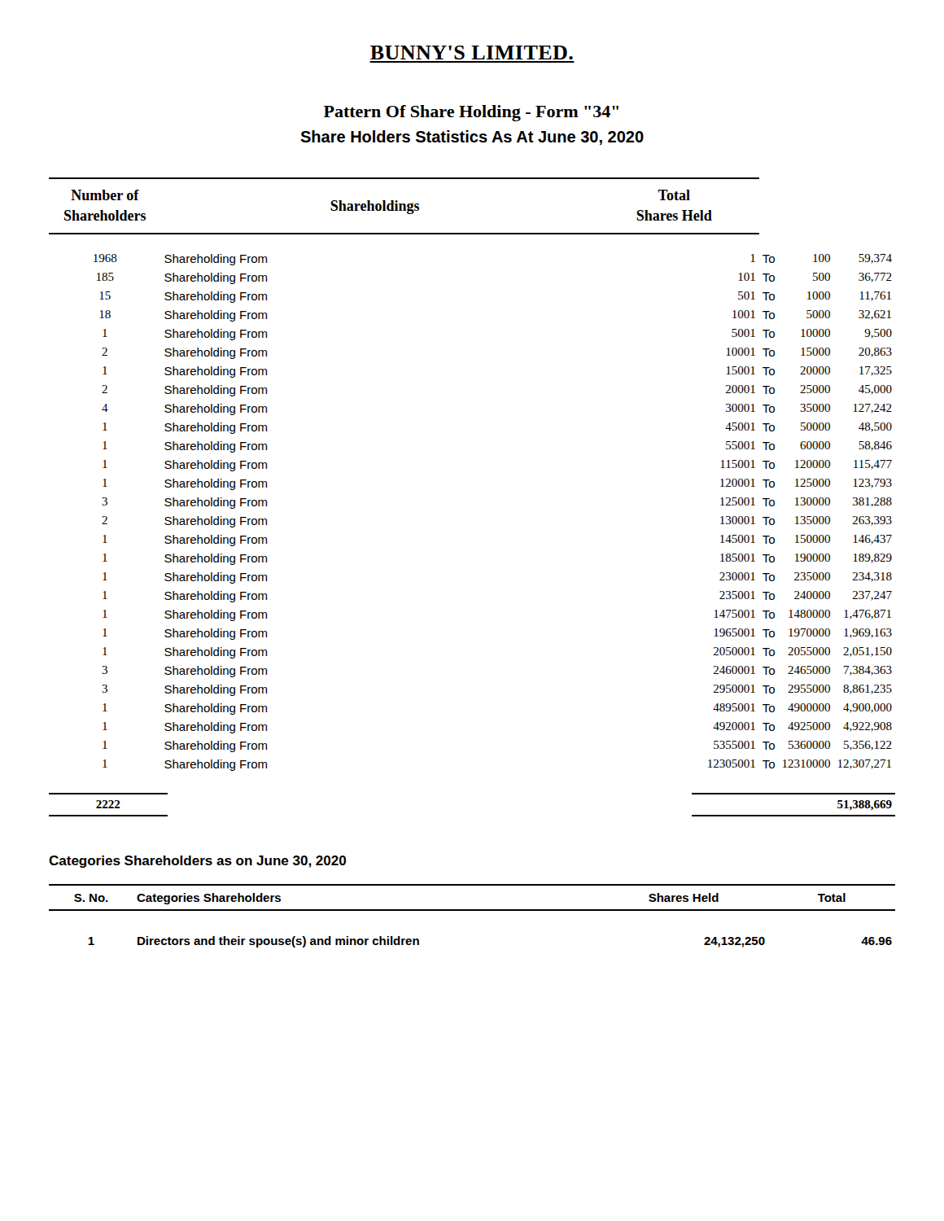BUNNY'S LIMITED.
Pattern Of Share Holding - Form "34"
Share Holders Statistics As At June 30, 2020
| Number of Shareholders | Shareholdings | Total Shares Held |
| --- | --- | --- |
| 1968 | Shareholding From | 1 | To | 100 | 59,374 |
| 185 | Shareholding From | 101 | To | 500 | 36,772 |
| 15 | Shareholding From | 501 | To | 1000 | 11,761 |
| 18 | Shareholding From | 1001 | To | 5000 | 32,621 |
| 1 | Shareholding From | 5001 | To | 10000 | 9,500 |
| 2 | Shareholding From | 10001 | To | 15000 | 20,863 |
| 1 | Shareholding From | 15001 | To | 20000 | 17,325 |
| 2 | Shareholding From | 20001 | To | 25000 | 45,000 |
| 4 | Shareholding From | 30001 | To | 35000 | 127,242 |
| 1 | Shareholding From | 45001 | To | 50000 | 48,500 |
| 1 | Shareholding From | 55001 | To | 60000 | 58,846 |
| 1 | Shareholding From | 115001 | To | 120000 | 115,477 |
| 1 | Shareholding From | 120001 | To | 125000 | 123,793 |
| 3 | Shareholding From | 125001 | To | 130000 | 381,288 |
| 2 | Shareholding From | 130001 | To | 135000 | 263,393 |
| 1 | Shareholding From | 145001 | To | 150000 | 146,437 |
| 1 | Shareholding From | 185001 | To | 190000 | 189,829 |
| 1 | Shareholding From | 230001 | To | 235000 | 234,318 |
| 1 | Shareholding From | 235001 | To | 240000 | 237,247 |
| 1 | Shareholding From | 1475001 | To | 1480000 | 1,476,871 |
| 1 | Shareholding From | 1965001 | To | 1970000 | 1,969,163 |
| 1 | Shareholding From | 2050001 | To | 2055000 | 2,051,150 |
| 3 | Shareholding From | 2460001 | To | 2465000 | 7,384,363 |
| 3 | Shareholding From | 2950001 | To | 2955000 | 8,861,235 |
| 1 | Shareholding From | 4895001 | To | 4900000 | 4,900,000 |
| 1 | Shareholding From | 4920001 | To | 4925000 | 4,922,908 |
| 1 | Shareholding From | 5355001 | To | 5360000 | 5,356,122 |
| 1 | Shareholding From | 12305001 | To | 12310000 | 12,307,271 |
| 2222 | | 51,388,669 |
Categories Shareholders as on June 30, 2020
| S. No. | Categories Shareholders | Shares Held | Total |
| --- | --- | --- | --- |
| 1 | Directors and their spouse(s) and minor children | 24,132,250 | 46.96 |